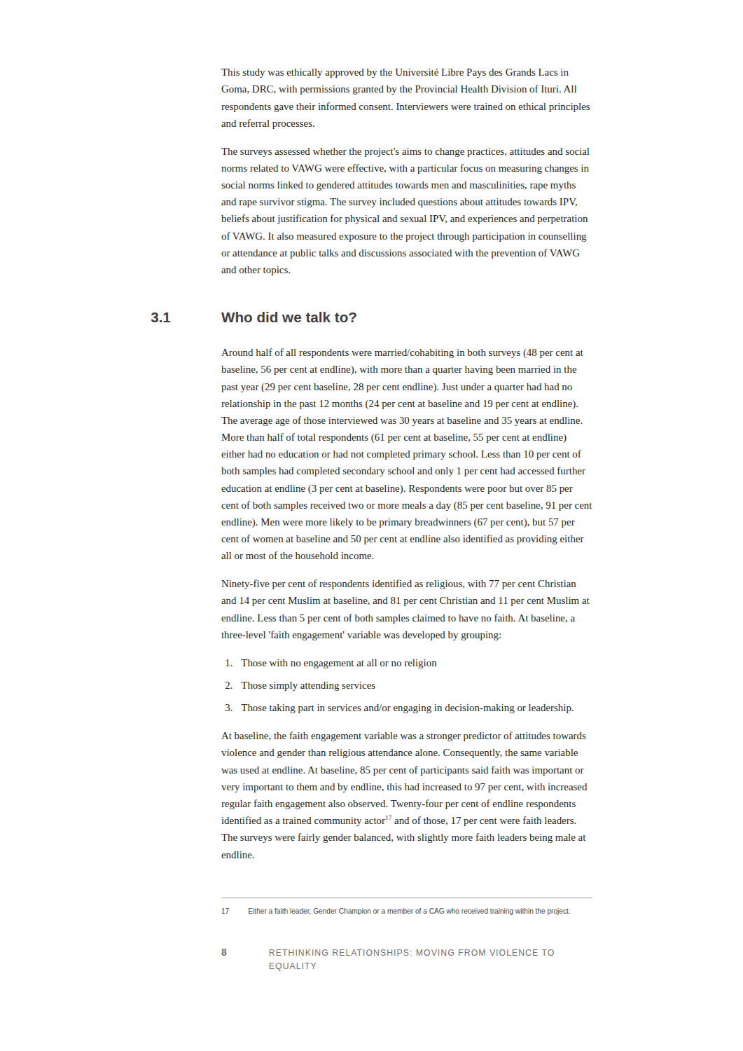This study was ethically approved by the Université Libre Pays des Grands Lacs in Goma, DRC, with permissions granted by the Provincial Health Division of Ituri. All respondents gave their informed consent. Interviewers were trained on ethical principles and referral processes.
The surveys assessed whether the project's aims to change practices, attitudes and social norms related to VAWG were effective, with a particular focus on measuring changes in social norms linked to gendered attitudes towards men and masculinities, rape myths and rape survivor stigma. The survey included questions about attitudes towards IPV, beliefs about justification for physical and sexual IPV, and experiences and perpetration of VAWG. It also measured exposure to the project through participation in counselling or attendance at public talks and discussions associated with the prevention of VAWG and other topics.
3.1 Who did we talk to?
Around half of all respondents were married/cohabiting in both surveys (48 per cent at baseline, 56 per cent at endline), with more than a quarter having been married in the past year (29 per cent baseline, 28 per cent endline). Just under a quarter had had no relationship in the past 12 months (24 per cent at baseline and 19 per cent at endline). The average age of those interviewed was 30 years at baseline and 35 years at endline. More than half of total respondents (61 per cent at baseline, 55 per cent at endline) either had no education or had not completed primary school. Less than 10 per cent of both samples had completed secondary school and only 1 per cent had accessed further education at endline (3 per cent at baseline). Respondents were poor but over 85 per cent of both samples received two or more meals a day (85 per cent baseline, 91 per cent endline). Men were more likely to be primary breadwinners (67 per cent), but 57 per cent of women at baseline and 50 per cent at endline also identified as providing either all or most of the household income.
Ninety-five per cent of respondents identified as religious, with 77 per cent Christian and 14 per cent Muslim at baseline, and 81 per cent Christian and 11 per cent Muslim at endline. Less than 5 per cent of both samples claimed to have no faith. At baseline, a three-level 'faith engagement' variable was developed by grouping:
Those with no engagement at all or no religion
Those simply attending services
Those taking part in services and/or engaging in decision-making or leadership.
At baseline, the faith engagement variable was a stronger predictor of attitudes towards violence and gender than religious attendance alone. Consequently, the same variable was used at endline. At baseline, 85 per cent of participants said faith was important or very important to them and by endline, this had increased to 97 per cent, with increased regular faith engagement also observed. Twenty-four per cent of endline respondents identified as a trained community actor17 and of those, 17 per cent were faith leaders. The surveys were fairly gender balanced, with slightly more faith leaders being male at endline.
17 Either a faith leader, Gender Champion or a member of a CAG who received training within the project.
8 Rethinking Relationships: Moving from Violence to Equality